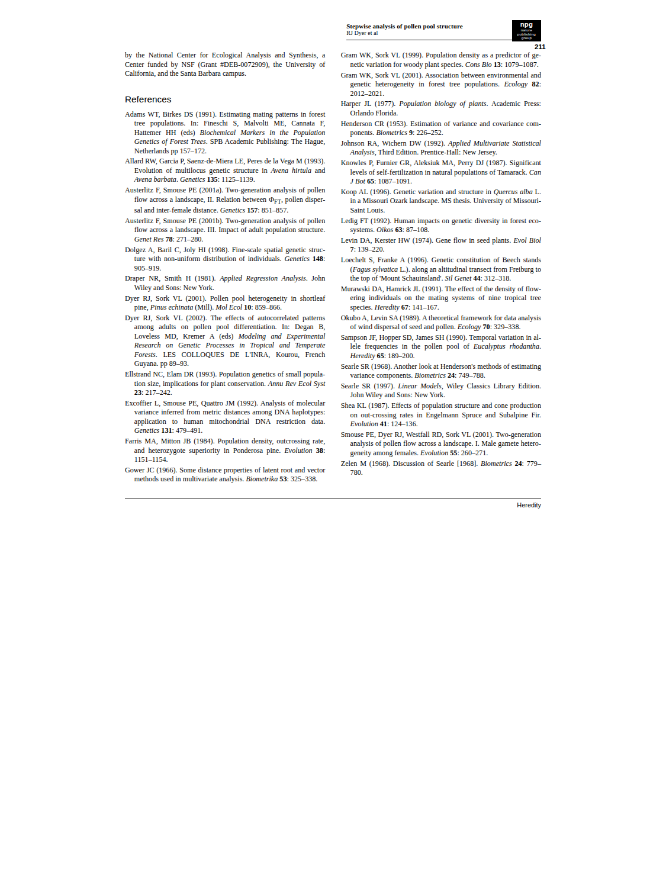npgnature publishing group
Stepwise analysis of pollen pool structure
RJ Dyer et al
211
by the National Center for Ecological Analysis and Synthesis, a Center funded by NSF (Grant #DEB-0072909), the University of California, and the Santa Barbara campus.
References
Adams WT, Birkes DS (1991). Estimating mating patterns in forest tree populations. In: Fineschi S, Malvolti ME, Cannata F, Hattemer HH (eds) Biochemical Markers in the Population Genetics of Forest Trees. SPB Academic Publishing: The Hague, Netherlands pp 157–172.
Allard RW, Garcia P, Saenz-de-Miera LE, Peres de la Vega M (1993). Evolution of multilocus genetic structure in Avena hirtula and Avena barbata. Genetics 135: 1125–1139.
Austerlitz F, Smouse PE (2001a). Two-generation analysis of pollen flow across a landscape, II. Relation between ΦFT, pollen dispersal and inter-female distance. Genetics 157: 851–857.
Austerlitz F, Smouse PE (2001b). Two-generation analysis of pollen flow across a landscape. III. Impact of adult population structure. Genet Res 78: 271–280.
Dolgez A, Baril C, Joly HI (1998). Fine-scale spatial genetic structure with non-uniform distribution of individuals. Genetics 148: 905–919.
Draper NR, Smith H (1981). Applied Regression Analysis. John Wiley and Sons: New York.
Dyer RJ, Sork VL (2001). Pollen pool heterogeneity in shortleaf pine, Pinus echinata (Mill). Mol Ecol 10: 859–866.
Dyer RJ, Sork VL (2002). The effects of autocorrelated patterns among adults on pollen pool differentiation. In: Degan B, Loveless MD, Kremer A (eds) Modeling and Experimental Research on Genetic Processes in Tropical and Temperate Forests. LES COLLOQUES DE L'INRA, Kourou, French Guyana. pp 89–93.
Ellstrand NC, Elam DR (1993). Population genetics of small population size, implications for plant conservation. Annu Rev Ecol Syst 23: 217–242.
Excoffier L, Smouse PE, Quattro JM (1992). Analysis of molecular variance inferred from metric distances among DNA haplotypes: application to human mitochondrial DNA restriction data. Genetics 131: 479–491.
Farris MA, Mitton JB (1984). Population density, outcrossing rate, and heterozygote superiority in Ponderosa pine. Evolution 38: 1151–1154.
Gower JC (1966). Some distance properties of latent root and vector methods used in multivariate analysis. Biometrika 53: 325–338.
Gram WK, Sork VL (1999). Population density as a predictor of genetic variation for woody plant species. Cons Bio 13: 1079–1087.
Gram WK, Sork VL (2001). Association between environmental and genetic heterogeneity in forest tree populations. Ecology 82: 2012–2021.
Harper JL (1977). Population biology of plants. Academic Press: Orlando Florida.
Henderson CR (1953). Estimation of variance and covariance components. Biometrics 9: 226–252.
Johnson RA, Wichern DW (1992). Applied Multivariate Statistical Analysis, Third Edition. Prentice-Hall: New Jersey.
Knowles P, Furnier GR, Aleksiuk MA, Perry DJ (1987). Significant levels of self-fertilization in natural populations of Tamarack. Can J Bot 65: 1087–1091.
Koop AL (1996). Genetic variation and structure in Quercus alba L. in a Missouri Ozark landscape. MS thesis. University of Missouri-Saint Louis.
Ledig FT (1992). Human impacts on genetic diversity in forest ecosystems. Oikos 63: 87–108.
Levin DA, Kerster HW (1974). Gene flow in seed plants. Evol Biol 7: 139–220.
Loechelt S, Franke A (1996). Genetic constitution of Beech stands (Fagus sylvatica L.). along an altitudinal transect from Freiburg to the top of 'Mount Schauinsland'. Sil Genet 44: 312–318.
Murawski DA, Hamrick JL (1991). The effect of the density of flowering individuals on the mating systems of nine tropical tree species. Heredity 67: 141–167.
Okubo A, Levin SA (1989). A theoretical framework for data analysis of wind dispersal of seed and pollen. Ecology 70: 329–338.
Sampson JF, Hopper SD, James SH (1990). Temporal variation in allele frequencies in the pollen pool of Eucalyptus rhodantha. Heredity 65: 189–200.
Searle SR (1968). Another look at Henderson's methods of estimating variance components. Biometrics 24: 749–788.
Searle SR (1997). Linear Models, Wiley Classics Library Edition. John Wiley and Sons: New York.
Shea KL (1987). Effects of population structure and cone production on out-crossing rates in Engelmann Spruce and Subalpine Fir. Evolution 41: 124–136.
Smouse PE, Dyer RJ, Westfall RD, Sork VL (2001). Two-generation analysis of pollen flow across a landscape. I. Male gamete heterogeneity among females. Evolution 55: 260–271.
Zelen M (1968). Discussion of Searle [1968]. Biometrics 24: 779–780.
Heredity